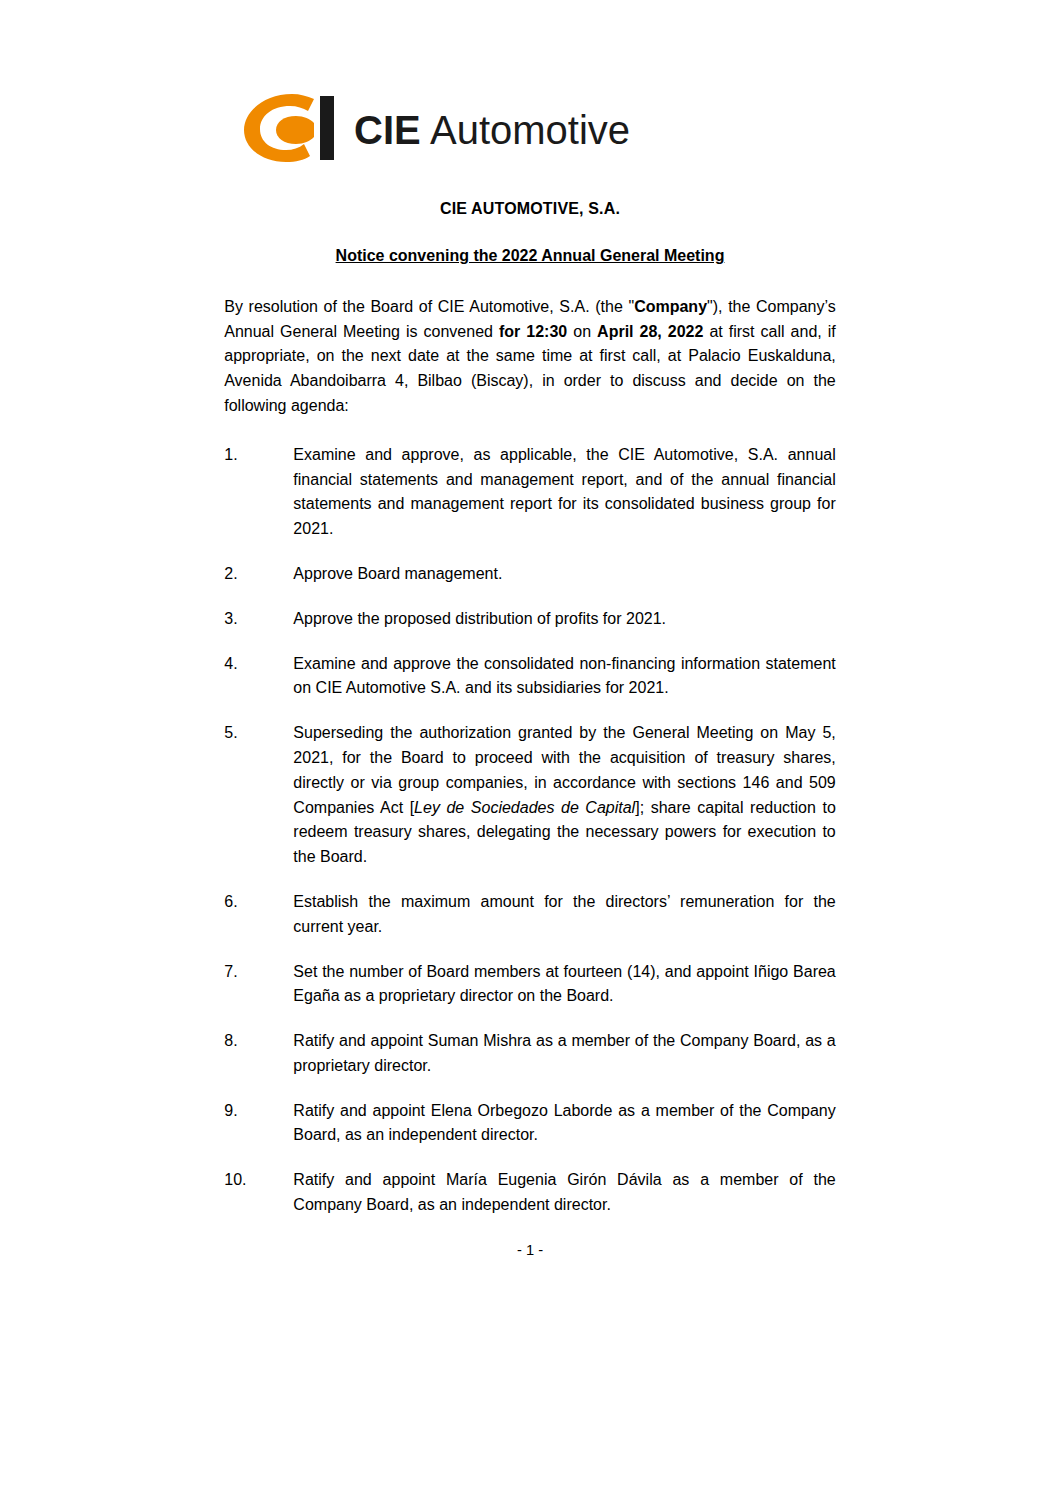CIE Automotive
CIE AUTOMOTIVE, S.A.
Notice convening the 2022 Annual General Meeting
By resolution of the Board of CIE Automotive, S.A. (the "Company"), the Company’s Annual General Meeting is convened for 12:30 on April 28, 2022 at first call and, if appropriate, on the next date at the same time at first call, at Palacio Euskalduna, Avenida Abandoibarra 4, Bilbao (Biscay), in order to discuss and decide on the following agenda:
Examine and approve, as applicable, the CIE Automotive, S.A. annual financial statements and management report, and of the annual financial statements and management report for its consolidated business group for 2021.
Approve Board management.
Approve the proposed distribution of profits for 2021.
Examine and approve the consolidated non-financing information statement on CIE Automotive S.A. and its subsidiaries for 2021.
Superseding the authorization granted by the General Meeting on May 5, 2021, for the Board to proceed with the acquisition of treasury shares, directly or via group companies, in accordance with sections 146 and 509 Companies Act [Ley de Sociedades de Capital]; share capital reduction to redeem treasury shares, delegating the necessary powers for execution to the Board.
Establish the maximum amount for the directors’ remuneration for the current year.
Set the number of Board members at fourteen (14), and appoint Iñigo Barea Egaña as a proprietary director on the Board.
Ratify and appoint Suman Mishra as a member of the Company Board, as a proprietary director.
Ratify and appoint Elena Orbegozo Laborde as a member of the Company Board, as an independent director.
Ratify and appoint María Eugenia Girón Dávila as a member of the Company Board, as an independent director.
- 1 -